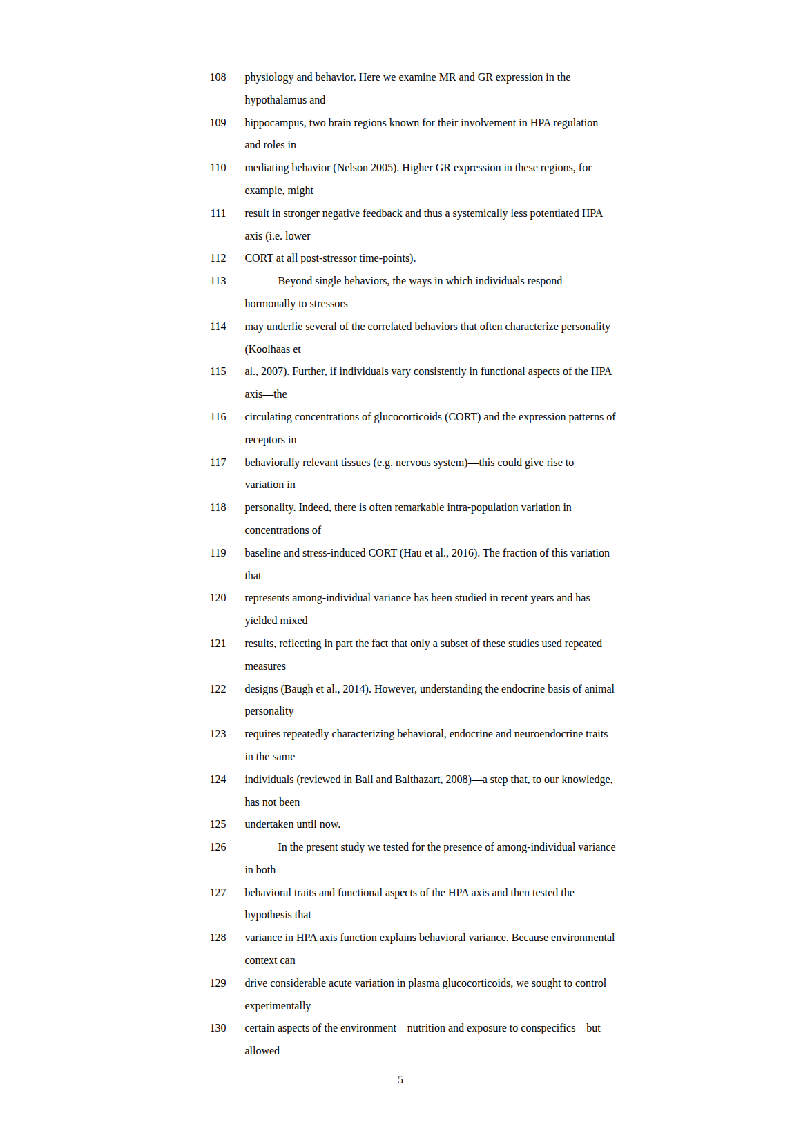108 physiology and behavior. Here we examine MR and GR expression in the hypothalamus and
109 hippocampus, two brain regions known for their involvement in HPA regulation and roles in
110 mediating behavior (Nelson 2005). Higher GR expression in these regions, for example, might
111 result in stronger negative feedback and thus a systemically less potentiated HPA axis (i.e. lower
112 CORT at all post-stressor time-points).
113 Beyond single behaviors, the ways in which individuals respond hormonally to stressors
114 may underlie several of the correlated behaviors that often characterize personality (Koolhaas et
115 al., 2007). Further, if individuals vary consistently in functional aspects of the HPA axis—the
116 circulating concentrations of glucocorticoids (CORT) and the expression patterns of receptors in
117 behaviorally relevant tissues (e.g. nervous system)—this could give rise to variation in
118 personality. Indeed, there is often remarkable intra-population variation in concentrations of
119 baseline and stress-induced CORT (Hau et al., 2016). The fraction of this variation that
120 represents among-individual variance has been studied in recent years and has yielded mixed
121 results, reflecting in part the fact that only a subset of these studies used repeated measures
122 designs (Baugh et al., 2014). However, understanding the endocrine basis of animal personality
123 requires repeatedly characterizing behavioral, endocrine and neuroendocrine traits in the same
124 individuals (reviewed in Ball and Balthazart, 2008)—a step that, to our knowledge, has not been
125 undertaken until now.
126 In the present study we tested for the presence of among-individual variance in both
127 behavioral traits and functional aspects of the HPA axis and then tested the hypothesis that
128 variance in HPA axis function explains behavioral variance. Because environmental context can
129 drive considerable acute variation in plasma glucocorticoids, we sought to control experimentally
130 certain aspects of the environment—nutrition and exposure to conspecifics—but allowed
5